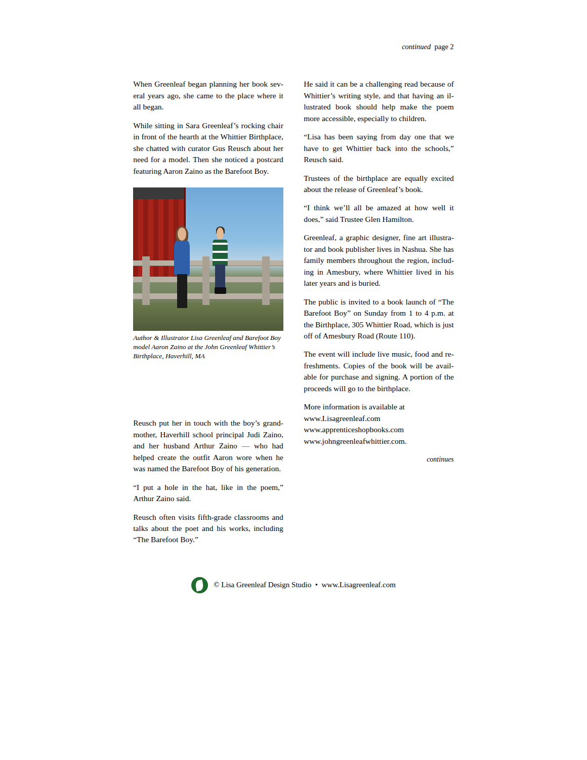continued page 2
When Greenleaf began planning her book several years ago, she came to the place where it all began.
While sitting in Sara Greenleaf’s rocking chair in front of the hearth at the Whittier Birthplace, she chatted with curator Gus Reusch about her need for a model. Then she noticed a postcard featuring Aaron Zaino as the Barefoot Boy.
Author & Illustrator Lisa Greenleaf and Barefoot Boy model Aaron Zaino at the John Greenleaf Whittier’s Birthplace, Haverhill, MA
Reusch put her in touch with the boy’s grandmother, Haverhill school principal Judi Zaino, and her husband Arthur Zaino — who had helped create the outfit Aaron wore when he was named the Barefoot Boy of his generation.
“I put a hole in the hat, like in the poem,” Arthur Zaino said.
Reusch often visits fifth-grade classrooms and talks about the poet and his works, including “The Barefoot Boy.”
He said it can be a challenging read because of Whittier’s writing style, and that having an illustrated book should help make the poem more accessible, especially to children.
“Lisa has been saying from day one that we have to get Whittier back into the schools,” Reusch said.
Trustees of the birthplace are equally excited about the release of Greenleaf’s book.
“I think we’ll all be amazed at how well it does,” said Trustee Glen Hamilton.
Greenleaf, a graphic designer, fine art illustrator and book publisher lives in Nashua. She has family members throughout the region, including in Amesbury, where Whittier lived in his later years and is buried.
The public is invited to a book launch of “The Barefoot Boy” on Sunday from 1 to 4 p.m. at the Birthplace, 305 Whittier Road, which is just off of Amesbury Road (Route 110).
The event will include live music, food and refreshments. Copies of the book will be available for purchase and signing. A portion of the proceeds will go to the birthplace.
More information is available at
www.Lisagreenleaf.com
www.apprenticeshopbooks.com
www.johngreenleafwhittier.com.
continues
© Lisa Greenleaf Design Studio • www.Lisagreenleaf.com